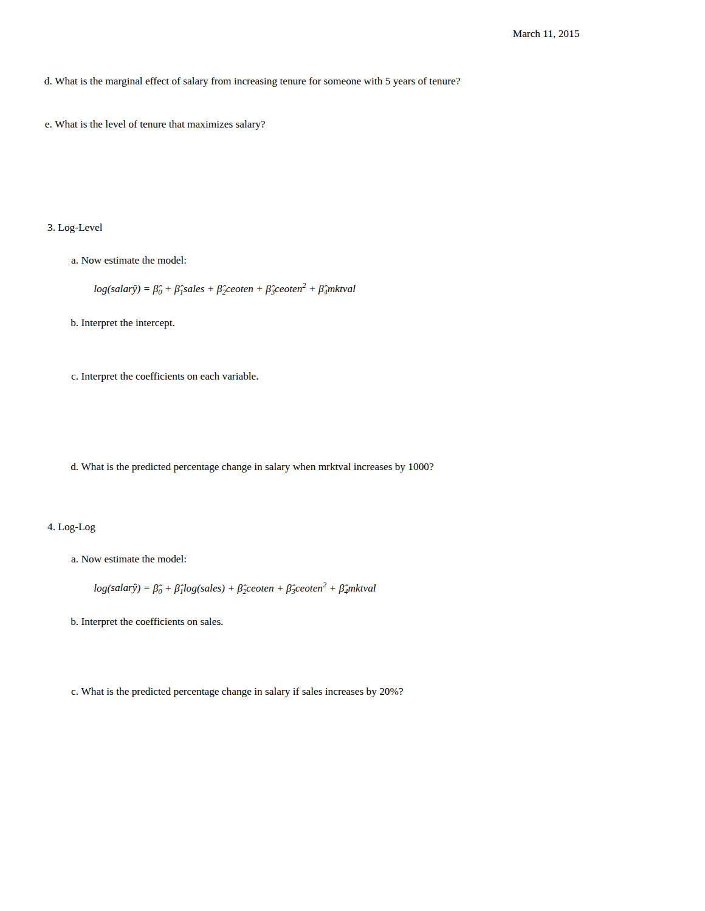March 11, 2015
What is the marginal effect of salary from increasing tenure for someone with 5 years of tenure?
What is the level of tenure that maximizes salary?
Log-Level
Now estimate the model:
log(salarŷ) = β̂0 + β̂1sales + β̂2ceoten + β̂3ceoten2 + β̂4mktval
Interpret the intercept.
Interpret the coefficients on each variable.
What is the predicted percentage change in salary when mrktval increases by 1000?
Log-Log
Now estimate the model:
log(salarŷ) = β̂0 + β̂1log(sales) + β̂2ceoten + β̂3ceoten2 + β̂4mktval
Interpret the coefficients on sales.
What is the predicted percentage change in salary if sales increases by 20%?